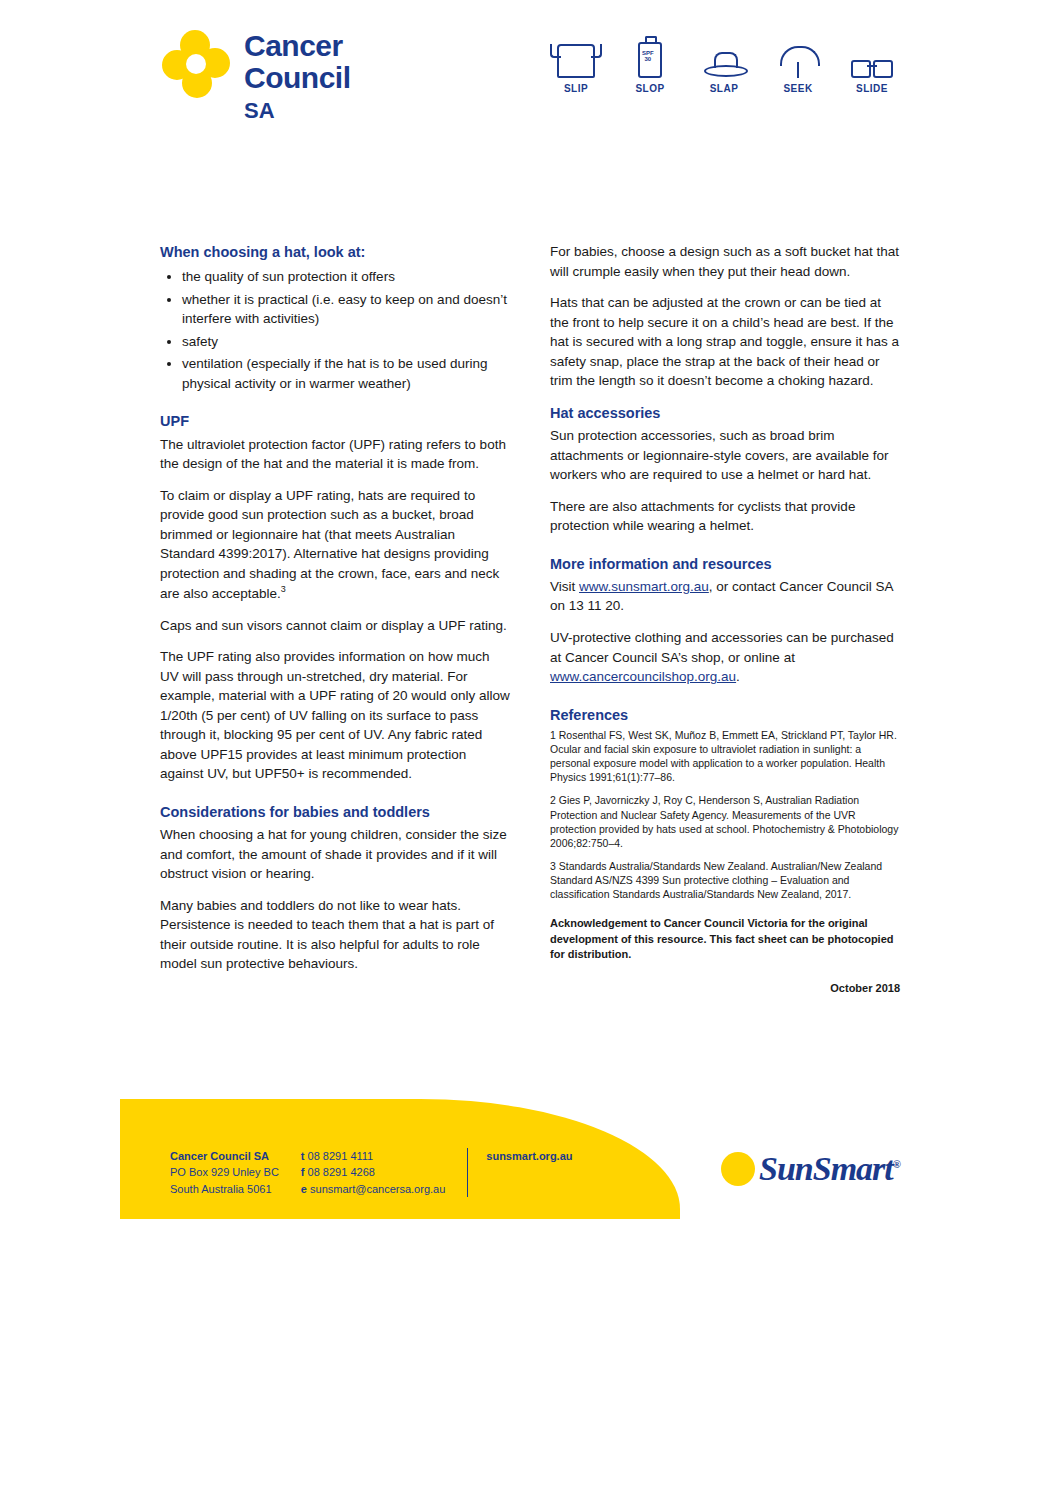Cancer Council SA
SLIP
SPF
30
SLOP
SLAP
SEEK
SLIDE
When choosing a hat, look at:
the quality of sun protection it offers
whether it is practical (i.e. easy to keep on and doesn’t interfere with activities)
safety
ventilation (especially if the hat is to be used during physical activity or in warmer weather)
UPF
The ultraviolet protection factor (UPF) rating refers to both the design of the hat and the material it is made from.
To claim or display a UPF rating, hats are required to provide good sun protection such as a bucket, broad brimmed or legionnaire hat (that meets Australian Standard 4399:2017). Alternative hat designs providing protection and shading at the crown, face, ears and neck are also acceptable.3
Caps and sun visors cannot claim or display a UPF rating.
The UPF rating also provides information on how much UV will pass through un-stretched, dry material. For example, material with a UPF rating of 20 would only allow 1/20th (5 per cent) of UV falling on its surface to pass through it, blocking 95 per cent of UV. Any fabric rated above UPF15 provides at least minimum protection against UV, but UPF50+ is recommended.
Considerations for babies and toddlers
When choosing a hat for young children, consider the size and comfort, the amount of shade it provides and if it will obstruct vision or hearing.
Many babies and toddlers do not like to wear hats. Persistence is needed to teach them that a hat is part of their outside routine. It is also helpful for adults to role model sun protective behaviours.
For babies, choose a design such as a soft bucket hat that will crumple easily when they put their head down.
Hats that can be adjusted at the crown or can be tied at the front to help secure it on a child’s head are best. If the hat is secured with a long strap and toggle, ensure it has a safety snap, place the strap at the back of their head or trim the length so it doesn’t become a choking hazard.
Hat accessories
Sun protection accessories, such as broad brim attachments or legionnaire-style covers, are available for workers who are required to use a helmet or hard hat.
There are also attachments for cyclists that provide protection while wearing a helmet.
More information and resources
Visit www.sunsmart.org.au, or contact Cancer Council SA on 13 11 20.
UV-protective clothing and accessories can be purchased at Cancer Council SA’s shop, or online at www.cancercouncilshop.org.au.
References
1 Rosenthal FS, West SK, Muñoz B, Emmett EA, Strickland PT, Taylor HR. Ocular and facial skin exposure to ultraviolet radiation in sunlight: a personal exposure model with application to a worker population. Health Physics 1991;61(1):77–86.
2 Gies P, Javorniczky J, Roy C, Henderson S, Australian Radiation Protection and Nuclear Safety Agency. Measurements of the UVR protection provided by hats used at school. Photochemistry & Photobiology 2006;82:750–4.
3 Standards Australia/Standards New Zealand. Australian/New Zealand Standard AS/NZS 4399 Sun protective clothing – Evaluation and classification Standards Australia/Standards New Zealand, 2017.
Acknowledgement to Cancer Council Victoria for the original development of this resource. This fact sheet can be photocopied for distribution.
October 2018
Cancer Council SA
PO Box 929 Unley BC
South Australia 5061
t 08 8291 4111
f 08 8291 4268
e sunsmart@cancersa.org.au
sunsmart.org.au
SunSmart®